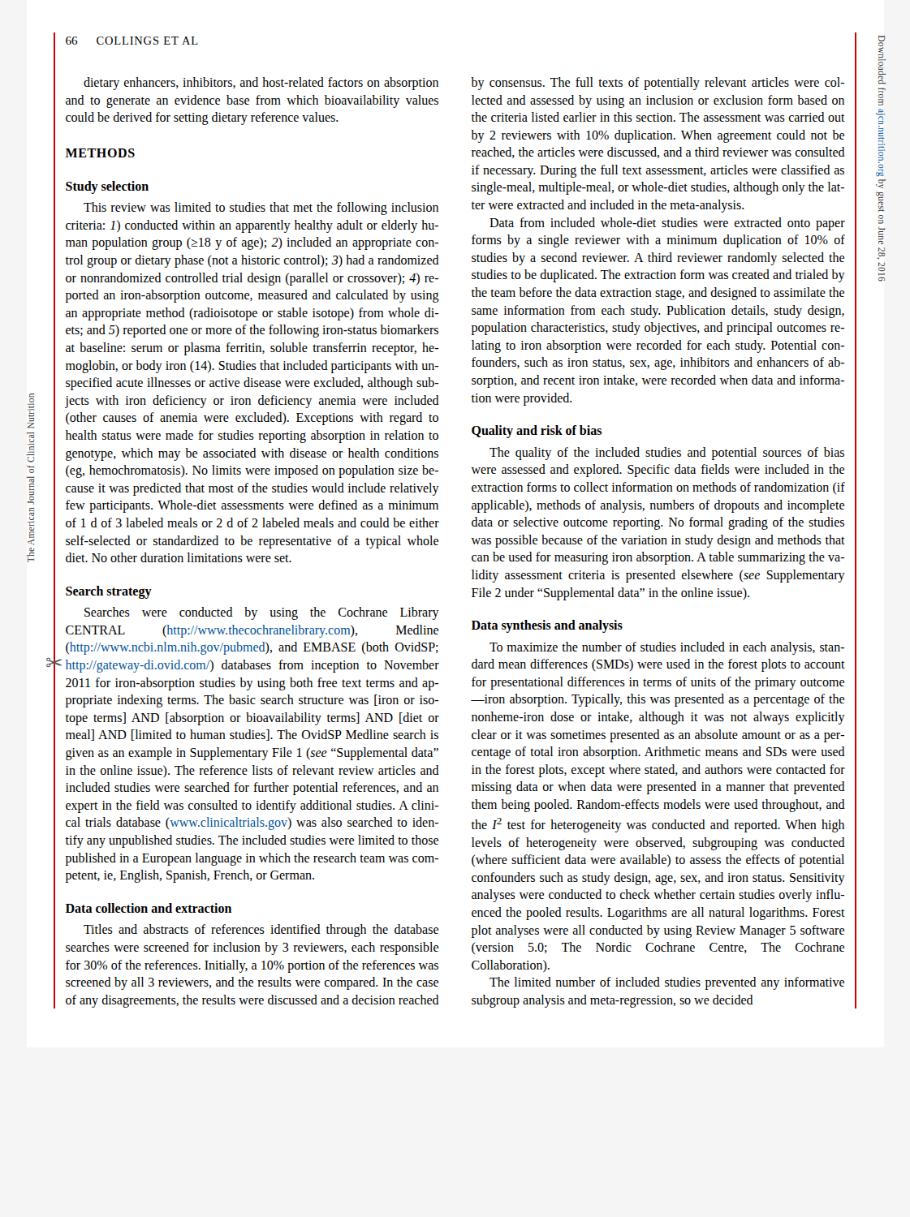The American Journal of Clinical Nutrition
✂
Downloaded from ajcn.nutrition.org by guest on June 28, 2016
66 Collings et al
dietary enhancers, inhibitors, and host-related factors on absorption and to generate an evidence base from which bioavailability values could be derived for setting dietary reference values.
Methods
Study selection
This review was limited to studies that met the following inclusion criteria: 1) conducted within an apparently healthy adult or elderly human population group (≥18 y of age); 2) included an appropriate control group or dietary phase (not a historic control); 3) had a randomized or nonrandomized controlled trial design (parallel or crossover); 4) reported an iron-absorption outcome, measured and calculated by using an appropriate method (radioisotope or stable isotope) from whole diets; and 5) reported one or more of the following iron-status biomarkers at baseline: serum or plasma ferritin, soluble transferrin receptor, hemoglobin, or body iron (14). Studies that included participants with unspecified acute illnesses or active disease were excluded, although subjects with iron deficiency or iron deficiency anemia were included (other causes of anemia were excluded). Exceptions with regard to health status were made for studies reporting absorption in relation to genotype, which may be associated with disease or health conditions (eg, hemochromatosis). No limits were imposed on population size because it was predicted that most of the studies would include relatively few participants. Whole-diet assessments were defined as a minimum of 1 d of 3 labeled meals or 2 d of 2 labeled meals and could be either self-selected or standardized to be representative of a typical whole diet. No other duration limitations were set.
Search strategy
Searches were conducted by using the Cochrane Library CENTRAL (http://www.thecochranelibrary.com), Medline (http://www.ncbi.nlm.nih.gov/pubmed), and EMBASE (both OvidSP; http://gateway-di.ovid.com/) databases from inception to November 2011 for iron-absorption studies by using both free text terms and appropriate indexing terms. The basic search structure was [iron or isotope terms] AND [absorption or bioavailability terms] AND [diet or meal] AND [limited to human studies]. The OvidSP Medline search is given as an example in Supplementary File 1 (see “Supplemental data” in the online issue). The reference lists of relevant review articles and included studies were searched for further potential references, and an expert in the field was consulted to identify additional studies. A clinical trials database (www.clinicaltrials.gov) was also searched to identify any unpublished studies. The included studies were limited to those published in a European language in which the research team was competent, ie, English, Spanish, French, or German.
Data collection and extraction
Titles and abstracts of references identified through the database searches were screened for inclusion by 3 reviewers, each responsible for 30% of the references. Initially, a 10% portion of the references was screened by all 3 reviewers, and the results were compared. In the case of any disagreements, the results were discussed and a decision reached by consensus. The full texts of potentially relevant articles were collected and assessed by using an inclusion or exclusion form based on the criteria listed earlier in this section. The assessment was carried out by 2 reviewers with 10% duplication. When agreement could not be reached, the articles were discussed, and a third reviewer was consulted if necessary. During the full text assessment, articles were classified as single-meal, multiple-meal, or whole-diet studies, although only the latter were extracted and included in the meta-analysis.
Data from included whole-diet studies were extracted onto paper forms by a single reviewer with a minimum duplication of 10% of studies by a second reviewer. A third reviewer randomly selected the studies to be duplicated. The extraction form was created and trialed by the team before the data extraction stage, and designed to assimilate the same information from each study. Publication details, study design, population characteristics, study objectives, and principal outcomes relating to iron absorption were recorded for each study. Potential confounders, such as iron status, sex, age, inhibitors and enhancers of absorption, and recent iron intake, were recorded when data and information were provided.
Quality and risk of bias
The quality of the included studies and potential sources of bias were assessed and explored. Specific data fields were included in the extraction forms to collect information on methods of randomization (if applicable), methods of analysis, numbers of dropouts and incomplete data or selective outcome reporting. No formal grading of the studies was possible because of the variation in study design and methods that can be used for measuring iron absorption. A table summarizing the validity assessment criteria is presented elsewhere (see Supplementary File 2 under “Supplemental data” in the online issue).
Data synthesis and analysis
To maximize the number of studies included in each analysis, standard mean differences (SMDs) were used in the forest plots to account for presentational differences in terms of units of the primary outcome—iron absorption. Typically, this was presented as a percentage of the nonheme-iron dose or intake, although it was not always explicitly clear or it was sometimes presented as an absolute amount or as a percentage of total iron absorption. Arithmetic means and SDs were used in the forest plots, except where stated, and authors were contacted for missing data or when data were presented in a manner that prevented them being pooled. Random-effects models were used throughout, and the I2 test for heterogeneity was conducted and reported. When high levels of heterogeneity were observed, subgrouping was conducted (where sufficient data were available) to assess the effects of potential confounders such as study design, age, sex, and iron status. Sensitivity analyses were conducted to check whether certain studies overly influenced the pooled results. Logarithms are all natural logarithms. Forest plot analyses were all conducted by using Review Manager 5 software (version 5.0; The Nordic Cochrane Centre, The Cochrane Collaboration).
The limited number of included studies prevented any informative subgroup analysis and meta-regression, so we decided